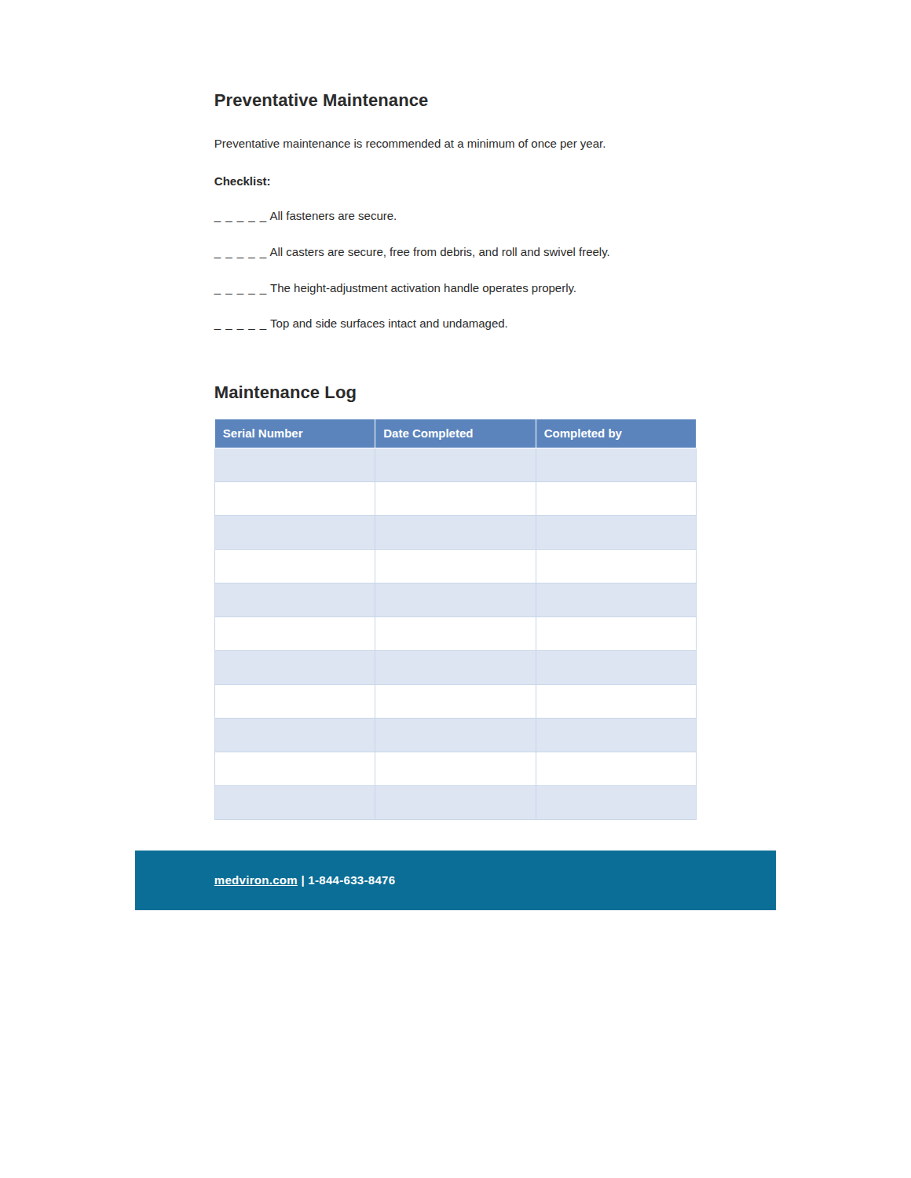Preventative Maintenance
Preventative maintenance is recommended at a minimum of once per year.
Checklist:
_ _ _ _ _ All fasteners are secure.
_ _ _ _ _ All casters are secure, free from debris, and roll and swivel freely.
_ _ _ _ _ The height-adjustment activation handle operates properly.
_ _ _ _ _ Top and side surfaces intact and undamaged.
Maintenance Log
| Serial Number | Date Completed | Completed by |
| --- | --- | --- |
medviron.com | 1-844-633-8476